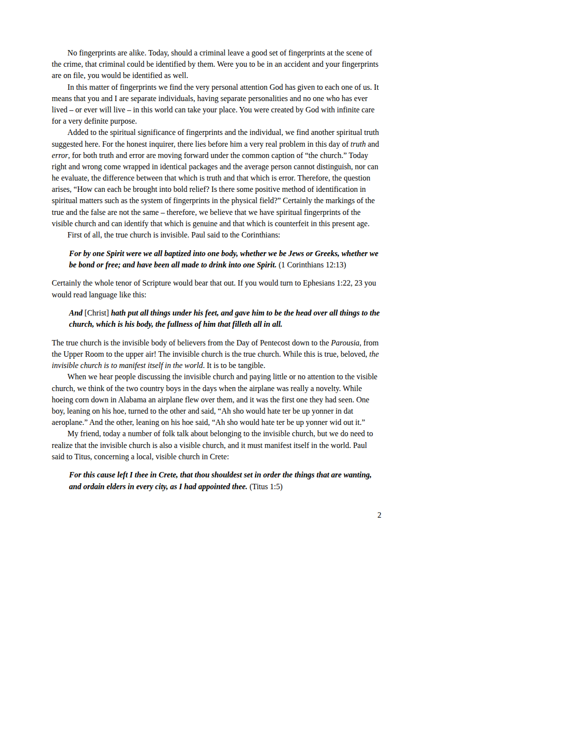No fingerprints are alike. Today, should a criminal leave a good set of fingerprints at the scene of the crime, that criminal could be identified by them. Were you to be in an accident and your fingerprints are on file, you would be identified as well.
In this matter of fingerprints we find the very personal attention God has given to each one of us. It means that you and I are separate individuals, having separate personalities and no one who has ever lived – or ever will live – in this world can take your place. You were created by God with infinite care for a very definite purpose.
Added to the spiritual significance of fingerprints and the individual, we find another spiritual truth suggested here. For the honest inquirer, there lies before him a very real problem in this day of truth and error, for both truth and error are moving forward under the common caption of “the church.” Today right and wrong come wrapped in identical packages and the average person cannot distinguish, nor can he evaluate, the difference between that which is truth and that which is error. Therefore, the question arises, “How can each be brought into bold relief? Is there some positive method of identification in spiritual matters such as the system of fingerprints in the physical field?” Certainly the markings of the true and the false are not the same – therefore, we believe that we have spiritual fingerprints of the visible church and can identify that which is genuine and that which is counterfeit in this present age.
First of all, the true church is invisible. Paul said to the Corinthians:
For by one Spirit were we all baptized into one body, whether we be Jews or Greeks, whether we be bond or free; and have been all made to drink into one Spirit. (1 Corinthians 12:13)
Certainly the whole tenor of Scripture would bear that out. If you would turn to Ephesians 1:22, 23 you would read language like this:
And [Christ] hath put all things under his feet, and gave him to be the head over all things to the church, which is his body, the fullness of him that filleth all in all.
The true church is the invisible body of believers from the Day of Pentecost down to the Parousia, from the Upper Room to the upper air! The invisible church is the true church. While this is true, beloved, the invisible church is to manifest itself in the world. It is to be tangible.
When we hear people discussing the invisible church and paying little or no attention to the visible church, we think of the two country boys in the days when the airplane was really a novelty. While hoeing corn down in Alabama an airplane flew over them, and it was the first one they had seen. One boy, leaning on his hoe, turned to the other and said, “Ah sho would hate ter be up yonner in dat aeroplane.” And the other, leaning on his hoe said, “Ah sho would hate ter be up yonner wid out it.”
My friend, today a number of folk talk about belonging to the invisible church, but we do need to realize that the invisible church is also a visible church, and it must manifest itself in the world. Paul said to Titus, concerning a local, visible church in Crete:
For this cause left I thee in Crete, that thou shouldest set in order the things that are wanting, and ordain elders in every city, as I had appointed thee. (Titus 1:5)
2